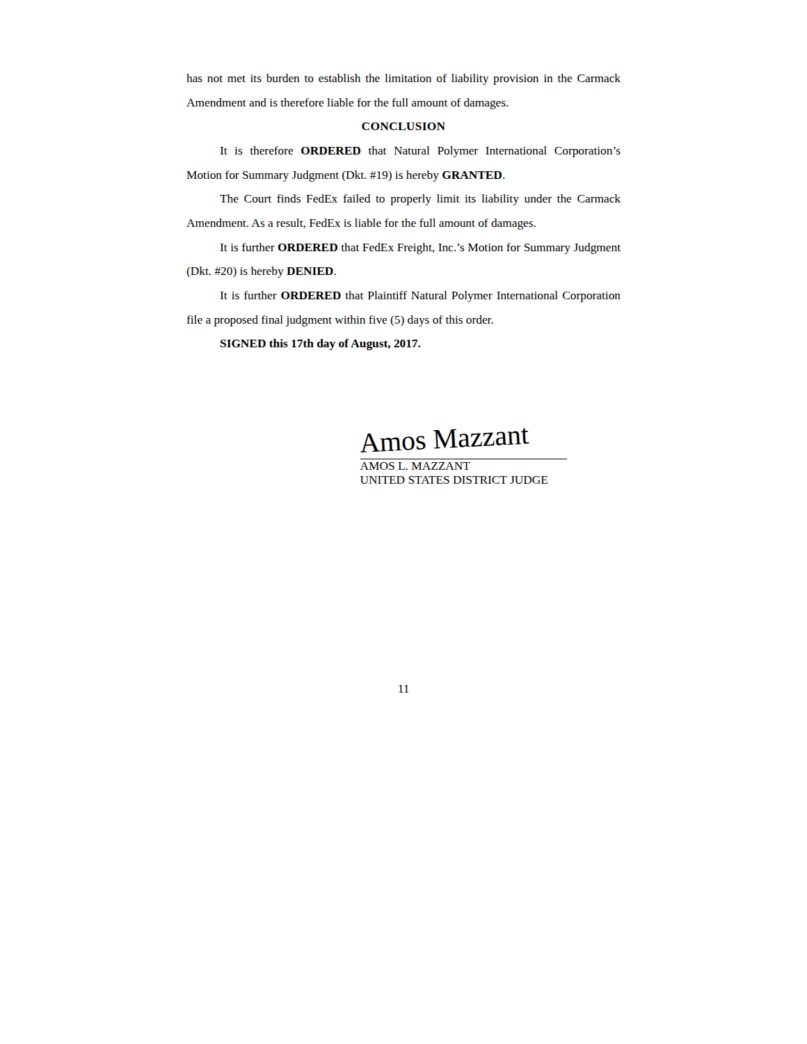has not met its burden to establish the limitation of liability provision in the Carmack Amendment and is therefore liable for the full amount of damages.
CONCLUSION
It is therefore ORDERED that Natural Polymer International Corporation’s Motion for Summary Judgment (Dkt. #19) is hereby GRANTED.
The Court finds FedEx failed to properly limit its liability under the Carmack Amendment. As a result, FedEx is liable for the full amount of damages.
It is further ORDERED that FedEx Freight, Inc.’s Motion for Summary Judgment (Dkt. #20) is hereby DENIED.
It is further ORDERED that Plaintiff Natural Polymer International Corporation file a proposed final judgment within five (5) days of this order.
SIGNED this 17th day of August, 2017.
Amos Mazzant
AMOS L. MAZZANT
UNITED STATES DISTRICT JUDGE
11